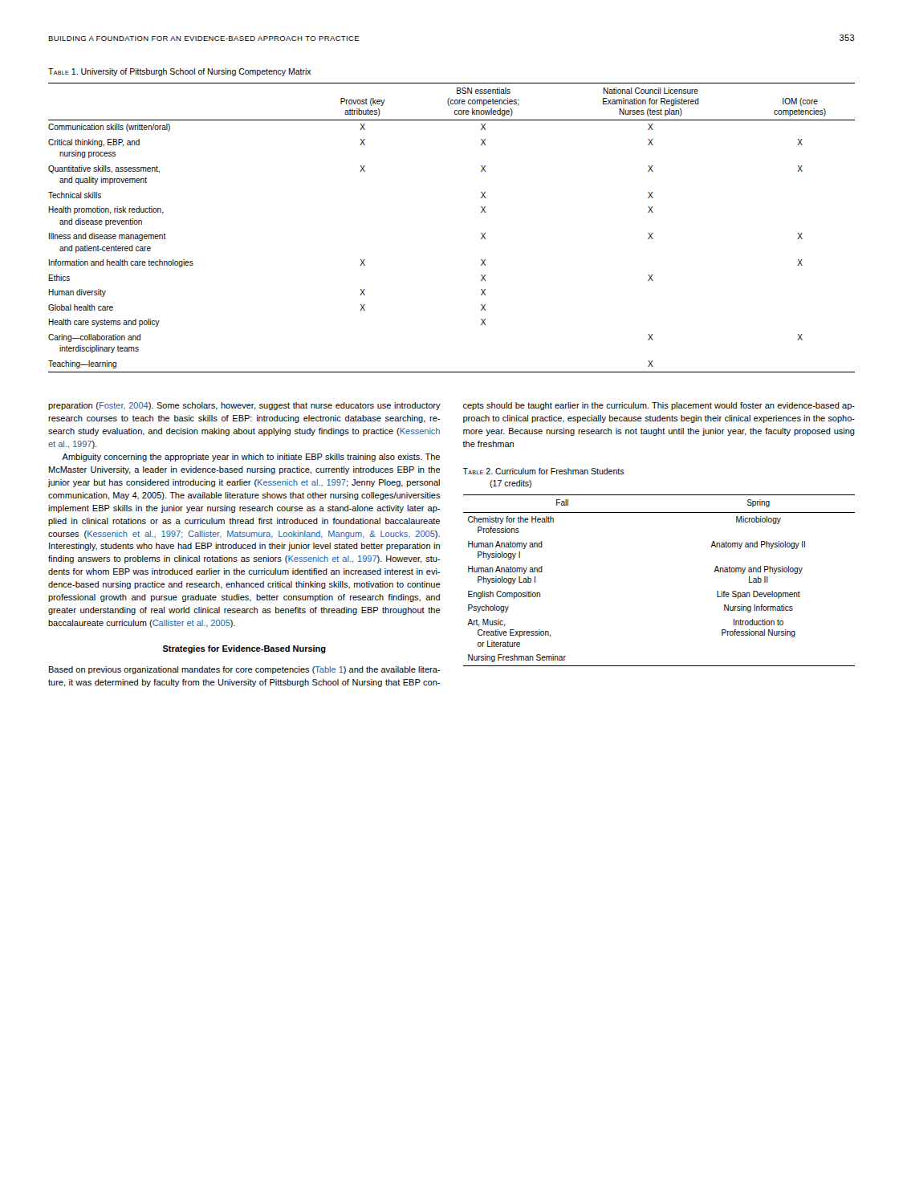Building a foundation for an evidence-based approach to practice 353
Table 1. University of Pittsburgh School of Nursing Competency Matrix
| | Provost (key attributes) | BSN essentials (core competencies; core knowledge) | National Council Licensure Examination for Registered Nurses (test plan) | IOM (core competencies) |
| --- | --- | --- | --- | --- |
| Communication skills (written/oral) | X | X | X | |
| Critical thinking, EBP, and nursing process | X | X | X | X |
| Quantitative skills, assessment, and quality improvement | X | X | X | X |
| Technical skills | | X | X | |
| Health promotion, risk reduction, and disease prevention | | X | X | |
| Illness and disease management and patient-centered care | | X | X | X |
| Information and health care technologies | X | X | | X |
| Ethics | | X | X | |
| Human diversity | X | X | | |
| Global health care | X | X | | |
| Health care systems and policy | | X | | |
| Caring—collaboration and interdisciplinary teams | | | X | X |
| Teaching—learning | | | X | |
preparation (Foster, 2004). Some scholars, however, suggest that nurse educators use introductory research courses to teach the basic skills of EBP: introducing electronic database searching, research study evaluation, and decision making about applying study findings to practice (Kessenich et al., 1997).
Ambiguity concerning the appropriate year in which to initiate EBP skills training also exists. The McMaster University, a leader in evidence-based nursing practice, currently introduces EBP in the junior year but has considered introducing it earlier (Kessenich et al., 1997; Jenny Ploeg, personal communication, May 4, 2005). The available literature shows that other nursing colleges/universities implement EBP skills in the junior year nursing research course as a stand-alone activity later applied in clinical rotations or as a curriculum thread first introduced in foundational baccalaureate courses (Kessenich et al., 1997; Callister, Matsumura, Lookinland, Mangum, & Loucks, 2005). Interestingly, students who have had EBP introduced in their junior level stated better preparation in finding answers to problems in clinical rotations as seniors (Kessenich et al., 1997). However, students for whom EBP was introduced earlier in the curriculum identified an increased interest in evidence-based nursing practice and research, enhanced critical thinking skills, motivation to continue professional growth and pursue graduate studies, better consumption of research findings, and greater understanding of real world clinical research as benefits of threading EBP throughout the baccalaureate curriculum (Callister et al., 2005).
Strategies for Evidence-Based Nursing
Based on previous organizational mandates for core competencies (Table 1) and the available literature, it was determined by faculty from the University of Pittsburgh School of Nursing that EBP concepts should be taught earlier in the curriculum. This placement would foster an evidence-based approach to clinical practice, especially because students begin their clinical experiences in the sophomore year. Because nursing research is not taught until the junior year, the faculty proposed using the freshman
Table 2. Curriculum for Freshman Students (17 credits)
| Fall | Spring |
| --- | --- |
| Chemistry for the Health Professions | Microbiology |
| Human Anatomy and Physiology I | Anatomy and Physiology II |
| Human Anatomy and Physiology Lab I | Anatomy and Physiology Lab II |
| English Composition | Life Span Development |
| Psychology | Nursing Informatics |
| Art, Music, Creative Expression, or Literature | Introduction to Professional Nursing |
| Nursing Freshman Seminar | |